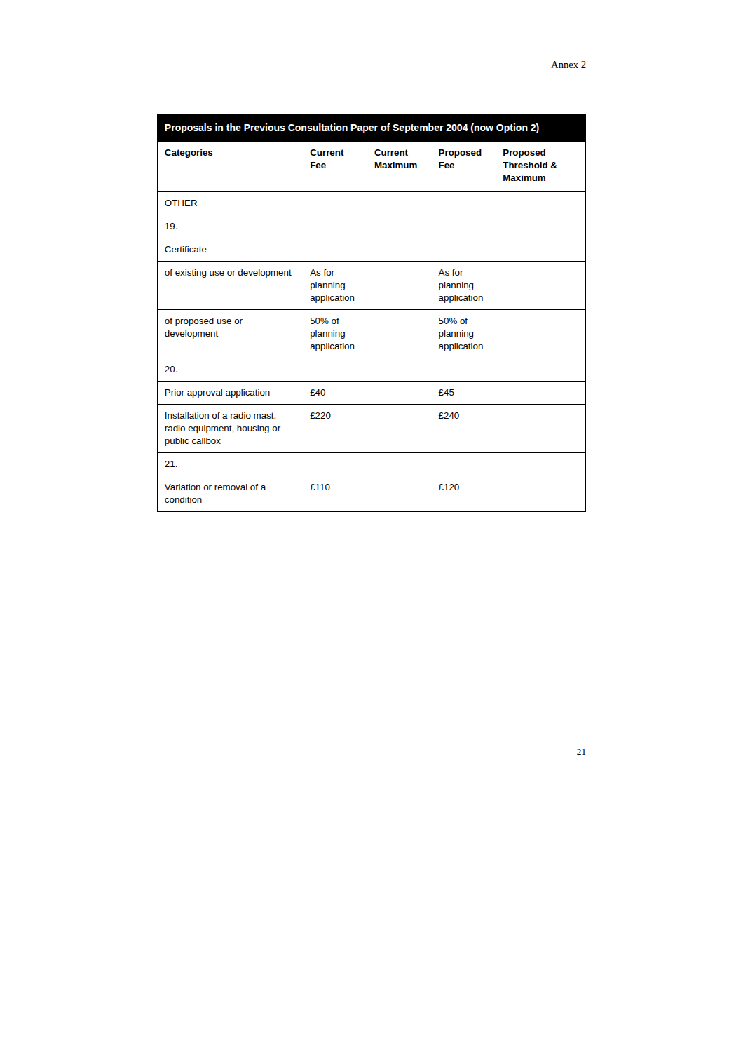Annex 2
Proposals in the Previous Consultation Paper of September 2004 (now Option 2)
| Categories | Current Fee | Current Maximum | Proposed Fee | Proposed Threshold & Maximum |
| --- | --- | --- | --- | --- |
| OTHER | | | | |
| 19. | | | | |
| Certificate | | | | |
| of existing use or development | As for planning application | | As for planning application | |
| of proposed use or development | 50% of planning application | | 50% of planning application | |
| 20. | | | | |
| Prior approval application | £40 | | £45 | |
| Installation of a radio mast, radio equipment, housing or public callbox | £220 | | £240 | |
| 21. | | | | |
| Variation or removal of a condition | £110 | | £120 | |
21